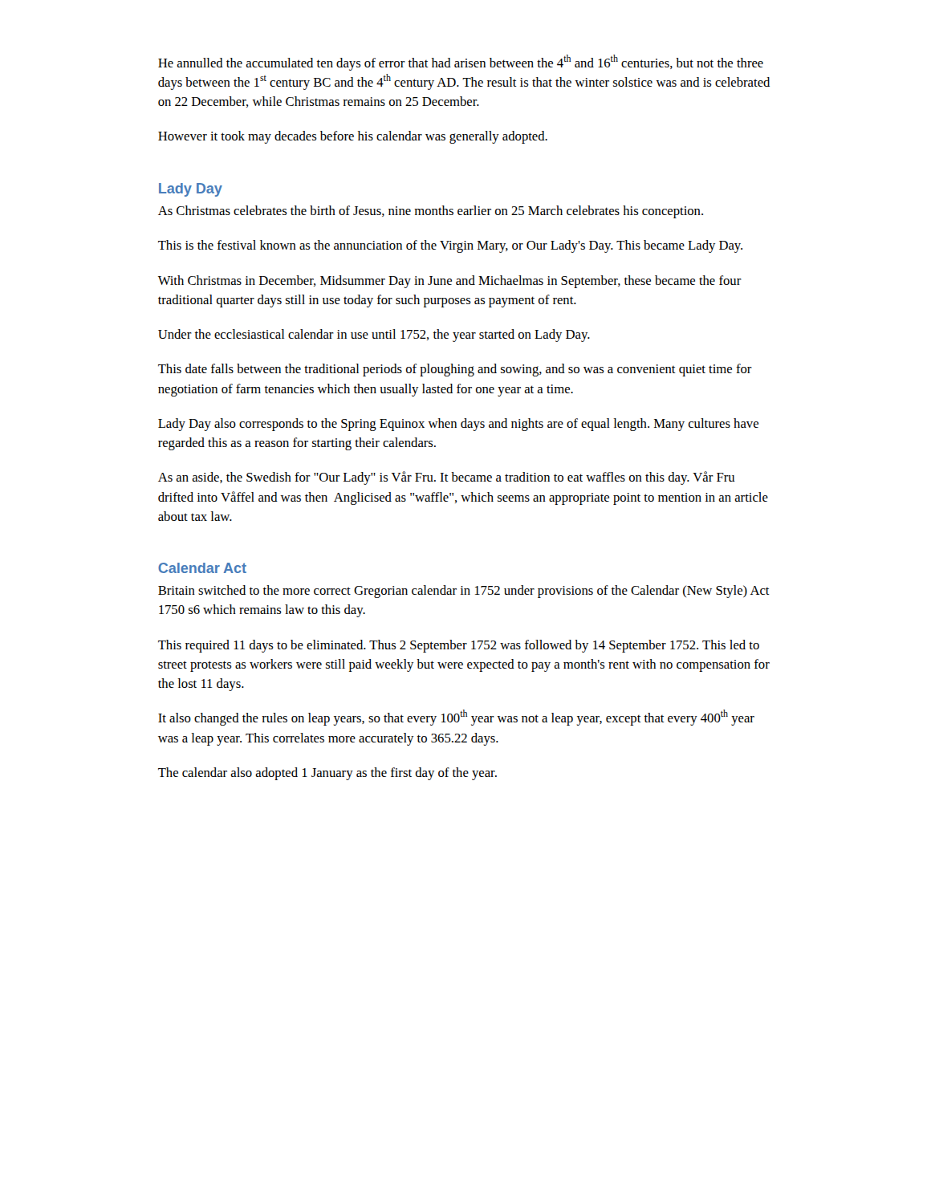He annulled the accumulated ten days of error that had arisen between the 4th and 16th centuries, but not the three days between the 1st century BC and the 4th century AD. The result is that the winter solstice was and is celebrated on 22 December, while Christmas remains on 25 December.
However it took may decades before his calendar was generally adopted.
Lady Day
As Christmas celebrates the birth of Jesus, nine months earlier on 25 March celebrates his conception.
This is the festival known as the annunciation of the Virgin Mary, or Our Lady's Day. This became Lady Day.
With Christmas in December, Midsummer Day in June and Michaelmas in September, these became the four traditional quarter days still in use today for such purposes as payment of rent.
Under the ecclesiastical calendar in use until 1752, the year started on Lady Day.
This date falls between the traditional periods of ploughing and sowing, and so was a convenient quiet time for negotiation of farm tenancies which then usually lasted for one year at a time.
Lady Day also corresponds to the Spring Equinox when days and nights are of equal length. Many cultures have regarded this as a reason for starting their calendars.
As an aside, the Swedish for "Our Lady" is Vår Fru. It became a tradition to eat waffles on this day. Vår Fru drifted into Våffel and was then Anglicised as "waffle", which seems an appropriate point to mention in an article about tax law.
Calendar Act
Britain switched to the more correct Gregorian calendar in 1752 under provisions of the Calendar (New Style) Act 1750 s6 which remains law to this day.
This required 11 days to be eliminated. Thus 2 September 1752 was followed by 14 September 1752. This led to street protests as workers were still paid weekly but were expected to pay a month's rent with no compensation for the lost 11 days.
It also changed the rules on leap years, so that every 100th year was not a leap year, except that every 400th year was a leap year. This correlates more accurately to 365.22 days.
The calendar also adopted 1 January as the first day of the year.